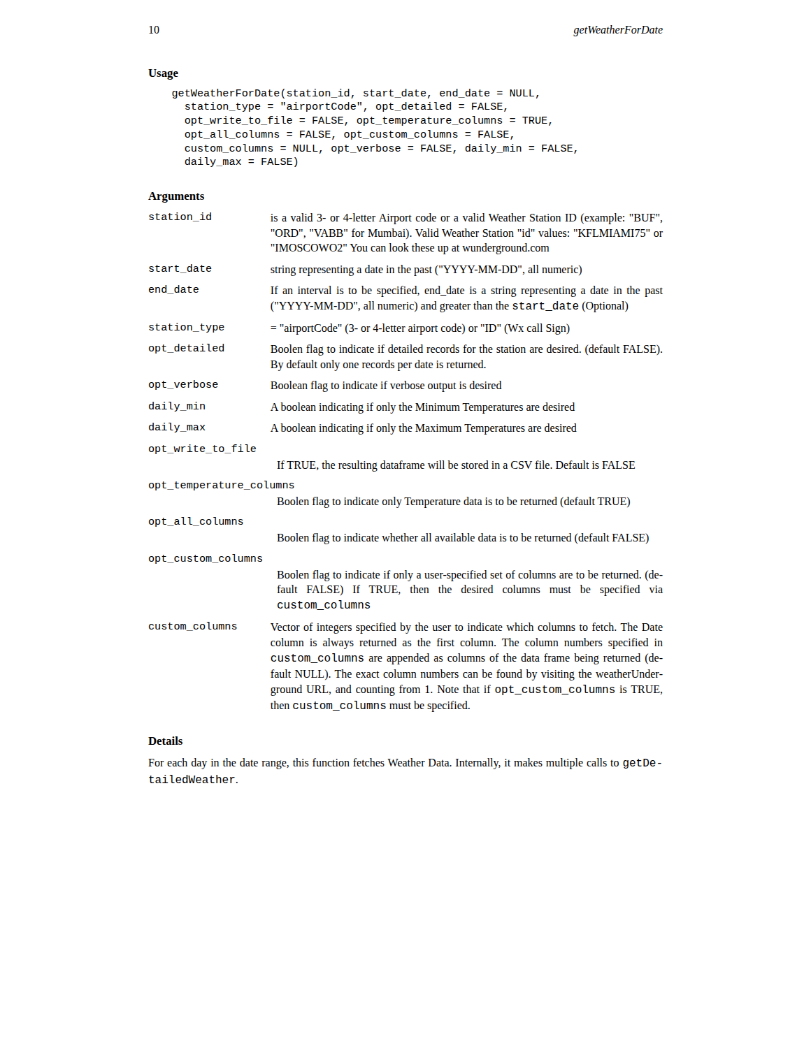10 getWeatherForDate
Usage
getWeatherForDate(station_id, start_date, end_date = NULL,
  station_type = "airportCode", opt_detailed = FALSE,
  opt_write_to_file = FALSE, opt_temperature_columns = TRUE,
  opt_all_columns = FALSE, opt_custom_columns = FALSE,
  custom_columns = NULL, opt_verbose = FALSE, daily_min = FALSE,
  daily_max = FALSE)
Arguments
station_id
is a valid 3- or 4-letter Airport code or a valid Weather Station ID (example: "BUF", "ORD", "VABB" for Mumbai). Valid Weather Station "id" values: "KFLMIAMI75" or "IMOSCOWO2" You can look these up at wunderground.com
start_date
string representing a date in the past ("YYYY-MM-DD", all numeric)
end_date
If an interval is to be specified, end_date is a string representing a date in the past ("YYYY-MM-DD", all numeric) and greater than the start_date (Optional)
station_type
= "airportCode" (3- or 4-letter airport code) or "ID" (Wx call Sign)
opt_detailed
Boolen flag to indicate if detailed records for the station are desired. (default FALSE). By default only one records per date is returned.
opt_verbose
Boolean flag to indicate if verbose output is desired
daily_min
A boolean indicating if only the Minimum Temperatures are desired
daily_max
A boolean indicating if only the Maximum Temperatures are desired
opt_write_to_file
If TRUE, the resulting dataframe will be stored in a CSV file. Default is FALSE
opt_temperature_columns
Boolen flag to indicate only Temperature data is to be returned (default TRUE)
opt_all_columns
Boolen flag to indicate whether all available data is to be returned (default FALSE)
opt_custom_columns
Boolen flag to indicate if only a user-specified set of columns are to be returned. (default FALSE) If TRUE, then the desired columns must be specified via custom_columns
custom_columns
Vector of integers specified by the user to indicate which columns to fetch. The Date column is always returned as the first column. The column numbers specified in custom_columns are appended as columns of the data frame being returned (default NULL). The exact column numbers can be found by visiting the weatherUnderground URL, and counting from 1. Note that if opt_custom_columns is TRUE, then custom_columns must be specified.
Details
For each day in the date range, this function fetches Weather Data. Internally, it makes multiple calls to getDetailedWeather.